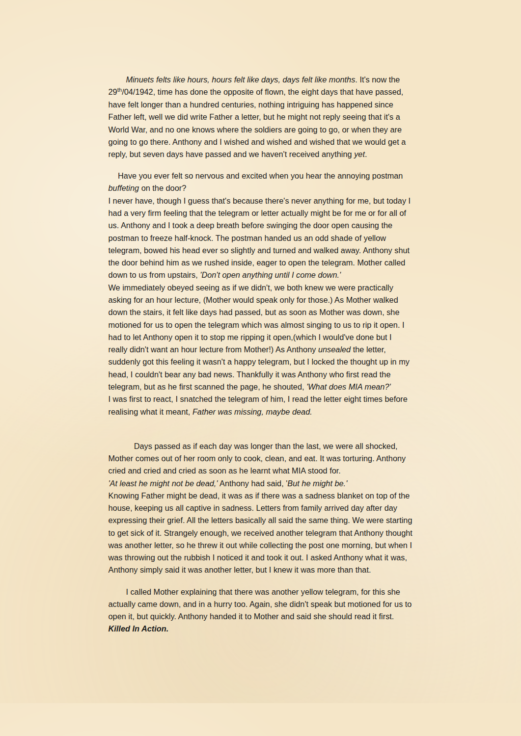Minuets felts like hours, hours felt like days, days felt like months. It's now the 29th/04/1942, time has done the opposite of flown, the eight days that have passed, have felt longer than a hundred centuries, nothing intriguing has happened since Father left, well we did write Father a letter, but he might not reply seeing that it's a World War, and no one knows where the soldiers are going to go, or when they are going to go there. Anthony and I wished and wished and wished that we would get a reply, but seven days have passed and we haven't received anything yet.
Have you ever felt so nervous and excited when you hear the annoying postman buffeting on the door?
I never have, though I guess that's because there's never anything for me, but today I had a very firm feeling that the telegram or letter actually might be for me or for all of us. Anthony and I took a deep breath before swinging the door open causing the postman to freeze half-knock. The postman handed us an odd shade of yellow telegram, bowed his head ever so slightly and turned and walked away. Anthony shut the door behind him as we rushed inside, eager to open the telegram. Mother called down to us from upstairs, 'Don't open anything until I come down.'
We immediately obeyed seeing as if we didn't, we both knew we were practically asking for an hour lecture, (Mother would speak only for those.) As Mother walked down the stairs, it felt like days had passed, but as soon as Mother was down, she motioned for us to open the telegram which was almost singing to us to rip it open. I had to let Anthony open it to stop me ripping it open,(which I would've done but I really didn't want an hour lecture from Mother!) As Anthony unsealed the letter, suddenly got this feeling it wasn't a happy telegram, but I locked the thought up in my head, I couldn't bear any bad news. Thankfully it was Anthony who first read the telegram, but as he first scanned the page, he shouted, 'What does MIA mean?'
I was first to react, I snatched the telegram of him, I read the letter eight times before realising what it meant, Father was missing, maybe dead.
Days passed as if each day was longer than the last, we were all shocked, Mother comes out of her room only to cook, clean, and eat. It was torturing. Anthony cried and cried and cried as soon as he learnt what MIA stood for.
'At least he might not be dead,' Anthony had said, 'But he might be.'
Knowing Father might be dead, it was as if there was a sadness blanket on top of the house, keeping us all captive in sadness. Letters from family arrived day after day expressing their grief. All the letters basically all said the same thing. We were starting to get sick of it. Strangely enough, we received another telegram that Anthony thought was another letter, so he threw it out while collecting the post one morning, but when I was throwing out the rubbish I noticed it and took it out. I asked Anthony what it was, Anthony simply said it was another letter, but I knew it was more than that.
I called Mother explaining that there was another yellow telegram, for this she actually came down, and in a hurry too. Again, she didn't speak but motioned for us to open it, but quickly. Anthony handed it to Mother and said she should read it first. Killed In Action.